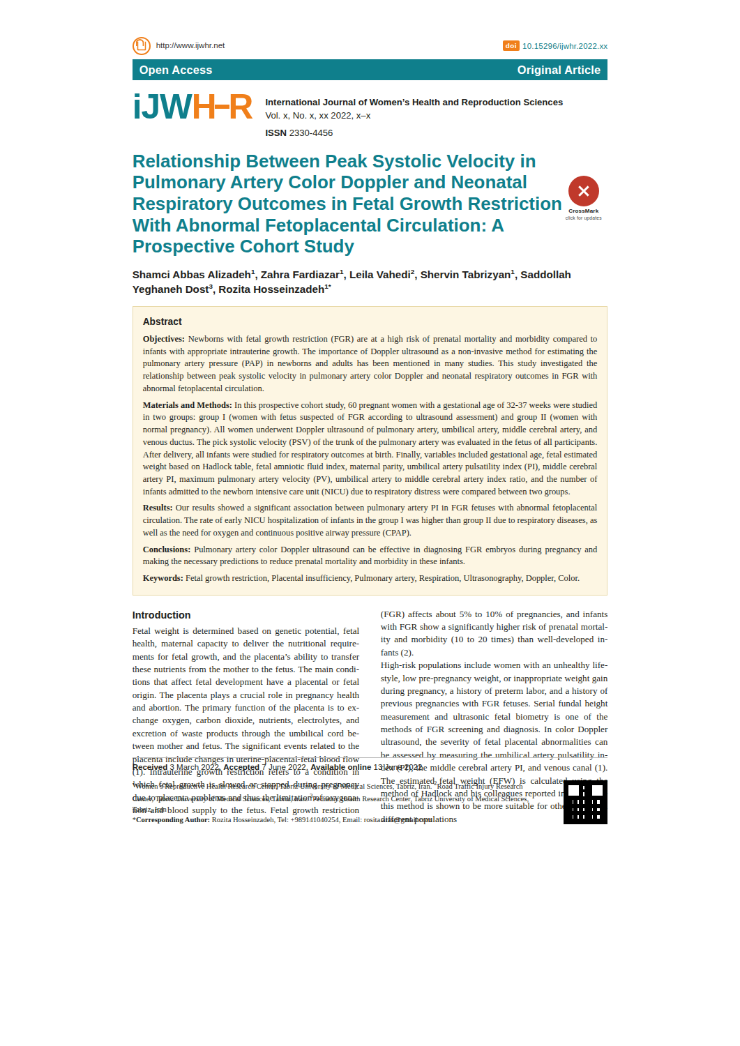http://www.ijwhr.net
doi10.15296/ijwhr.2022.xx
Open Access Original Article
iJWH R
International Journal of Women’s Health and Reproduction Sciences
Vol. x, No. x, xx 2022, x–x
ISSN 2330-4456
Relationship Between Peak Systolic Velocity in Pulmonary Artery Color Doppler and Neonatal Respiratory Outcomes in Fetal Growth Restriction With Abnormal Fetoplacental Circulation: A Prospective Cohort Study
CrossMarkclick for updates
Shamci Abbas Alizadeh1, Zahra Fardiazar1, Leila Vahedi2, Shervin Tabrizyan1, Saddollah Yeghaneh Dost3, Rozita Hosseinzadeh1*
Abstract
Objectives: Newborns with fetal growth restriction (FGR) are at a high risk of prenatal mortality and morbidity compared to infants with appropriate intrauterine growth. The importance of Doppler ultrasound as a non-invasive method for estimating the pulmonary artery pressure (PAP) in newborns and adults has been mentioned in many studies. This study investigated the relationship between peak systolic velocity in pulmonary artery color Doppler and neonatal respiratory outcomes in FGR with abnormal fetoplacental circulation.
Materials and Methods: In this prospective cohort study, 60 pregnant women with a gestational age of 32-37 weeks were studied in two groups: group I (women with fetus suspected of FGR according to ultrasound assessment) and group II (women with normal pregnancy). All women underwent Doppler ultrasound of pulmonary artery, umbilical artery, middle cerebral artery, and venous ductus. The pick systolic velocity (PSV) of the trunk of the pulmonary artery was evaluated in the fetus of all participants. After delivery, all infants were studied for respiratory outcomes at birth. Finally, variables included gestational age, fetal estimated weight based on Hadlock table, fetal amniotic fluid index, maternal parity, umbilical artery pulsatility index (PI), middle cerebral artery PI, maximum pulmonary artery velocity (PV), umbilical artery to middle cerebral artery index ratio, and the number of infants admitted to the newborn intensive care unit (NICU) due to respiratory distress were compared between two groups.
Results: Our results showed a significant association between pulmonary artery PI in FGR fetuses with abnormal fetoplacental circulation. The rate of early NICU hospitalization of infants in the group I was higher than group II due to respiratory diseases, as well as the need for oxygen and continuous positive airway pressure (CPAP).
Conclusions: Pulmonary artery color Doppler ultrasound can be effective in diagnosing FGR embryos during pregnancy and making the necessary predictions to reduce prenatal mortality and morbidity in these infants.
Keywords: Fetal growth restriction, Placental insufficiency, Pulmonary artery, Respiration, Ultrasonography, Doppler, Color.
Introduction
Fetal weight is determined based on genetic potential, fetal health, maternal capacity to deliver the nutritional requirements for fetal growth, and the placenta’s ability to transfer these nutrients from the mother to the fetus. The main conditions that affect fetal development have a placental or fetal origin. The placenta plays a crucial role in pregnancy health and abortion. The primary function of the placenta is to exchange oxygen, carbon dioxide, nutrients, electrolytes, and excretion of waste products through the umbilical cord between mother and fetus. The significant events related to the placenta include changes in uterine-placental-fetal blood flow (1). Intrauterine growth restriction refers to a condition in which fetal growth is slowed or stopped during pregnancy due to placenta problems and thus the limitation of oxygenation and blood supply to the fetus. Fetal growth restriction (FGR) affects about 5% to 10% of pregnancies, and infants with FGR show a significantly higher risk of prenatal mortality and morbidity (10 to 20 times) than well-developed infants (2).
High-risk populations include women with an unhealthy lifestyle, low pre-pregnancy weight, or inappropriate weight gain during pregnancy, a history of preterm labor, and a history of previous pregnancies with FGR fetuses. Serial fundal height measurement and ultrasonic fetal biometry is one of the methods of FGR screening and diagnosis. In color Doppler ultrasound, the severity of fetal placental abnormalities can be assessed by measuring the umbilical artery pulsatility index (PI), the middle cerebral artery PI, and venous canal (1). The estimated fetal weight (EFW) is calculated using the method of Hadlock and his colleagues reported in 1985 since this method is shown to be more suitable for other criteria in different populations
Received 3 March 2022, Accepted 7 June 2022, Available online 13 June 2022
1Women’s Reproductive Health Research Center, Tabriz University of Medical Sciences, Tabriz, Iran. 2Road Traffic Injury Research Center, Tabriz University of Medical Sciences, Tabriz, Iran. 3Pediatric Health Research Center, Tabriz University of Medical Sciences, Tabriz, Iran
*Corresponding Author: Rozita Hosseinzadeh, Tel: +989141040254, Email: rosita.aras@gmail.com